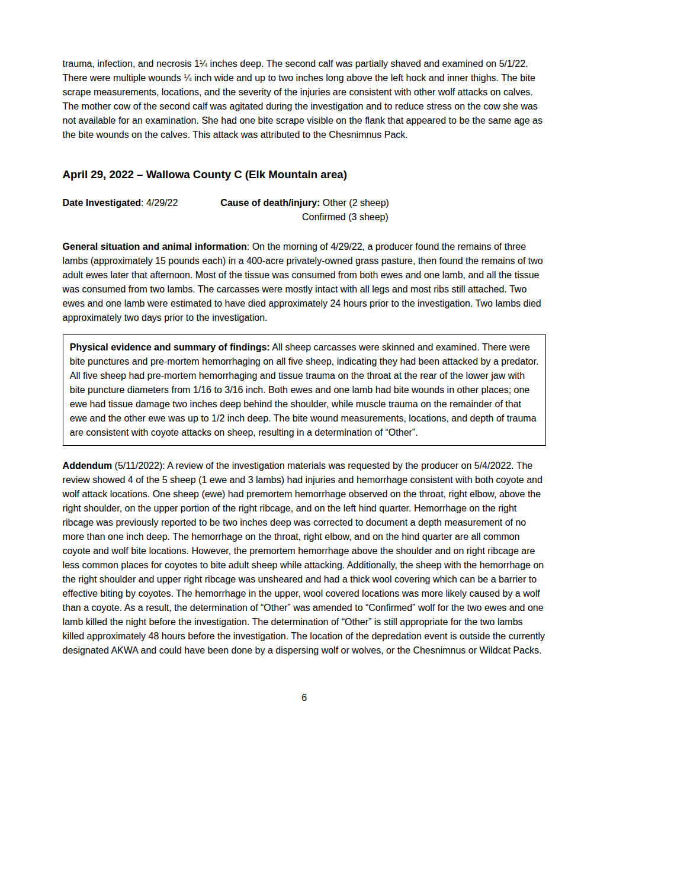trauma, infection, and necrosis 1¼ inches deep. The second calf was partially shaved and examined on 5/1/22. There were multiple wounds ¼ inch wide and up to two inches long above the left hock and inner thighs. The bite scrape measurements, locations, and the severity of the injuries are consistent with other wolf attacks on calves. The mother cow of the second calf was agitated during the investigation and to reduce stress on the cow she was not available for an examination. She had one bite scrape visible on the flank that appeared to be the same age as the bite wounds on the calves. This attack was attributed to the Chesnimnus Pack.
April 29, 2022 – Wallowa County C (Elk Mountain area)
Date Investigated: 4/29/22
Cause of death/injury: Other (2 sheep) Confirmed (3 sheep)
General situation and animal information: On the morning of 4/29/22, a producer found the remains of three lambs (approximately 15 pounds each) in a 400-acre privately-owned grass pasture, then found the remains of two adult ewes later that afternoon. Most of the tissue was consumed from both ewes and one lamb, and all the tissue was consumed from two lambs. The carcasses were mostly intact with all legs and most ribs still attached. Two ewes and one lamb were estimated to have died approximately 24 hours prior to the investigation. Two lambs died approximately two days prior to the investigation.
Physical evidence and summary of findings: All sheep carcasses were skinned and examined. There were bite punctures and pre-mortem hemorrhaging on all five sheep, indicating they had been attacked by a predator. All five sheep had pre-mortem hemorrhaging and tissue trauma on the throat at the rear of the lower jaw with bite puncture diameters from 1/16 to 3/16 inch. Both ewes and one lamb had bite wounds in other places; one ewe had tissue damage two inches deep behind the shoulder, while muscle trauma on the remainder of that ewe and the other ewe was up to 1/2 inch deep. The bite wound measurements, locations, and depth of trauma are consistent with coyote attacks on sheep, resulting in a determination of “Other”.
Addendum (5/11/2022): A review of the investigation materials was requested by the producer on 5/4/2022. The review showed 4 of the 5 sheep (1 ewe and 3 lambs) had injuries and hemorrhage consistent with both coyote and wolf attack locations. One sheep (ewe) had premortem hemorrhage observed on the throat, right elbow, above the right shoulder, on the upper portion of the right ribcage, and on the left hind quarter. Hemorrhage on the right ribcage was previously reported to be two inches deep was corrected to document a depth measurement of no more than one inch deep. The hemorrhage on the throat, right elbow, and on the hind quarter are all common coyote and wolf bite locations. However, the premortem hemorrhage above the shoulder and on right ribcage are less common places for coyotes to bite adult sheep while attacking. Additionally, the sheep with the hemorrhage on the right shoulder and upper right ribcage was unsheared and had a thick wool covering which can be a barrier to effective biting by coyotes. The hemorrhage in the upper, wool covered locations was more likely caused by a wolf than a coyote. As a result, the determination of “Other” was amended to “Confirmed” wolf for the two ewes and one lamb killed the night before the investigation. The determination of “Other” is still appropriate for the two lambs killed approximately 48 hours before the investigation. The location of the depredation event is outside the currently designated AKWA and could have been done by a dispersing wolf or wolves, or the Chesnimnus or Wildcat Packs.
6